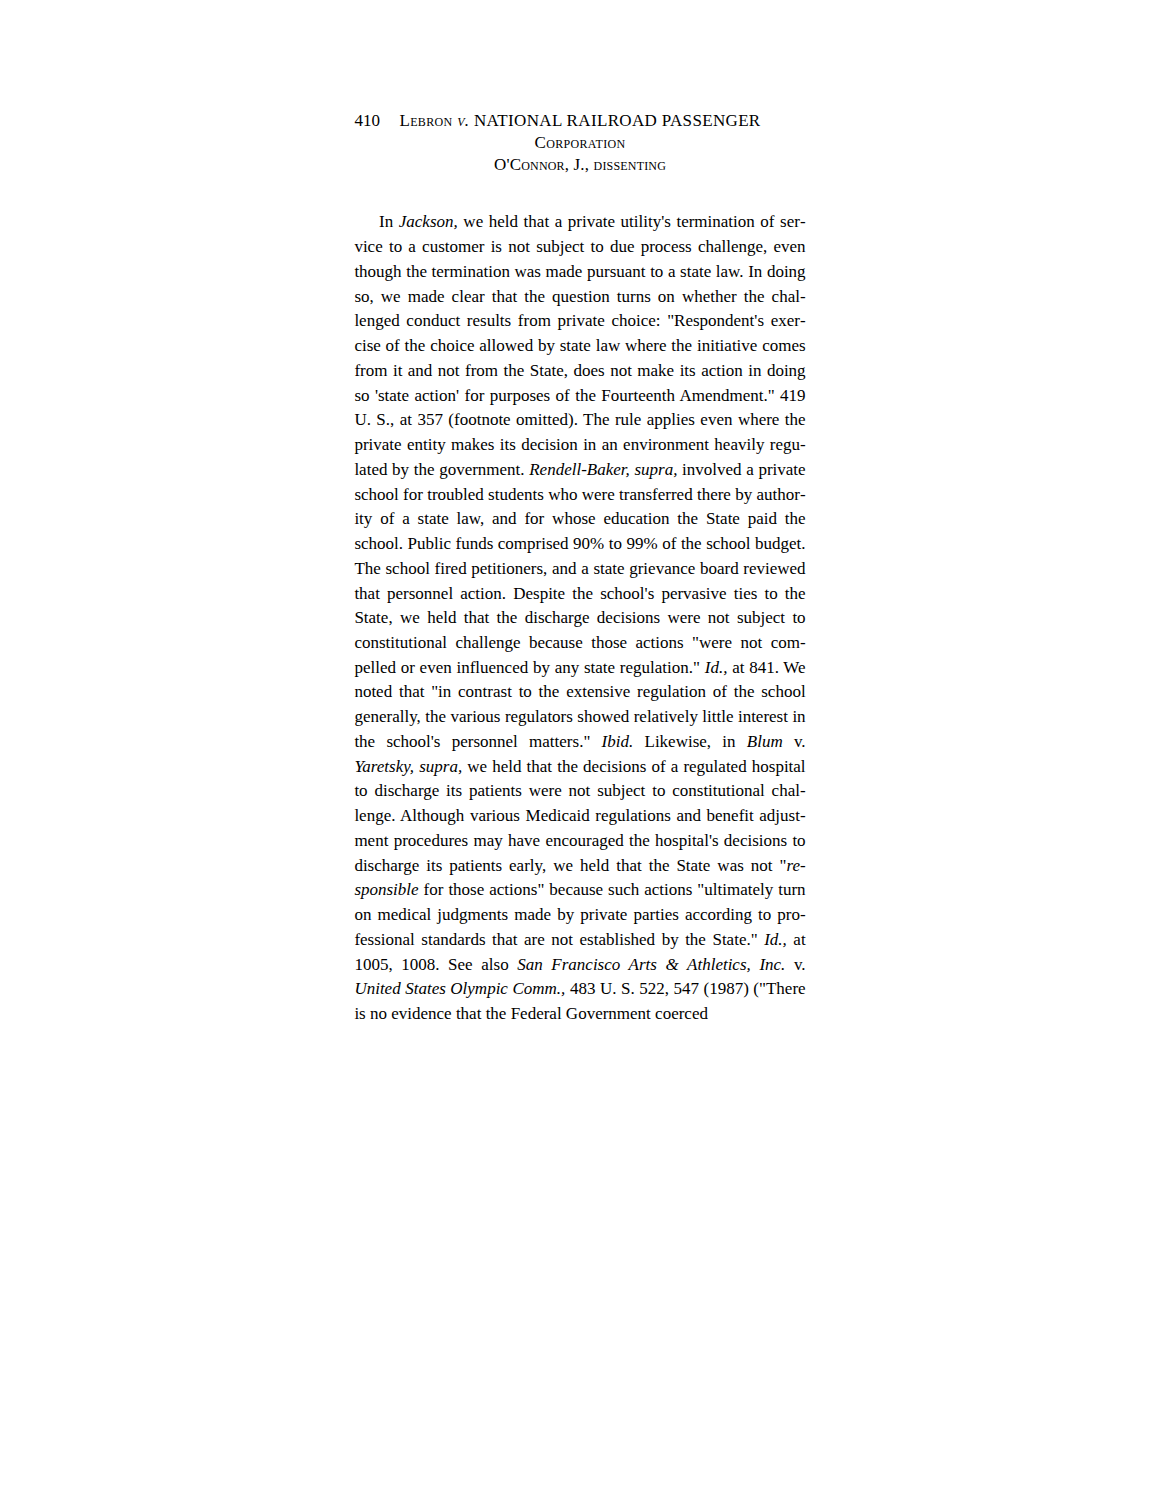410 Lebron v. NATIONAL RAILROAD PASSENGER Corporation O'Connor, J., dissenting
In Jackson, we held that a private utility's termination of service to a customer is not subject to due process challenge, even though the termination was made pursuant to a state law. In doing so, we made clear that the question turns on whether the challenged conduct results from private choice: "Respondent's exercise of the choice allowed by state law where the initiative comes from it and not from the State, does not make its action in doing so 'state action' for purposes of the Fourteenth Amendment." 419 U. S., at 357 (footnote omitted). The rule applies even where the private entity makes its decision in an environment heavily regulated by the government. Rendell-Baker, supra, involved a private school for troubled students who were transferred there by authority of a state law, and for whose education the State paid the school. Public funds comprised 90% to 99% of the school budget. The school fired petitioners, and a state grievance board reviewed that personnel action. Despite the school's pervasive ties to the State, we held that the discharge decisions were not subject to constitutional challenge because those actions "were not compelled or even influenced by any state regulation." Id., at 841. We noted that "in contrast to the extensive regulation of the school generally, the various regulators showed relatively little interest in the school's personnel matters." Ibid. Likewise, in Blum v. Yaretsky, supra, we held that the decisions of a regulated hospital to discharge its patients were not subject to constitutional challenge. Although various Medicaid regulations and benefit adjustment procedures may have encouraged the hospital's decisions to discharge its patients early, we held that the State was not "responsible for those actions" because such actions "ultimately turn on medical judgments made by private parties according to professional standards that are not established by the State." Id., at 1005, 1008. See also San Francisco Arts & Athletics, Inc. v. United States Olympic Comm., 483 U. S. 522, 547 (1987) ("There is no evidence that the Federal Government coerced